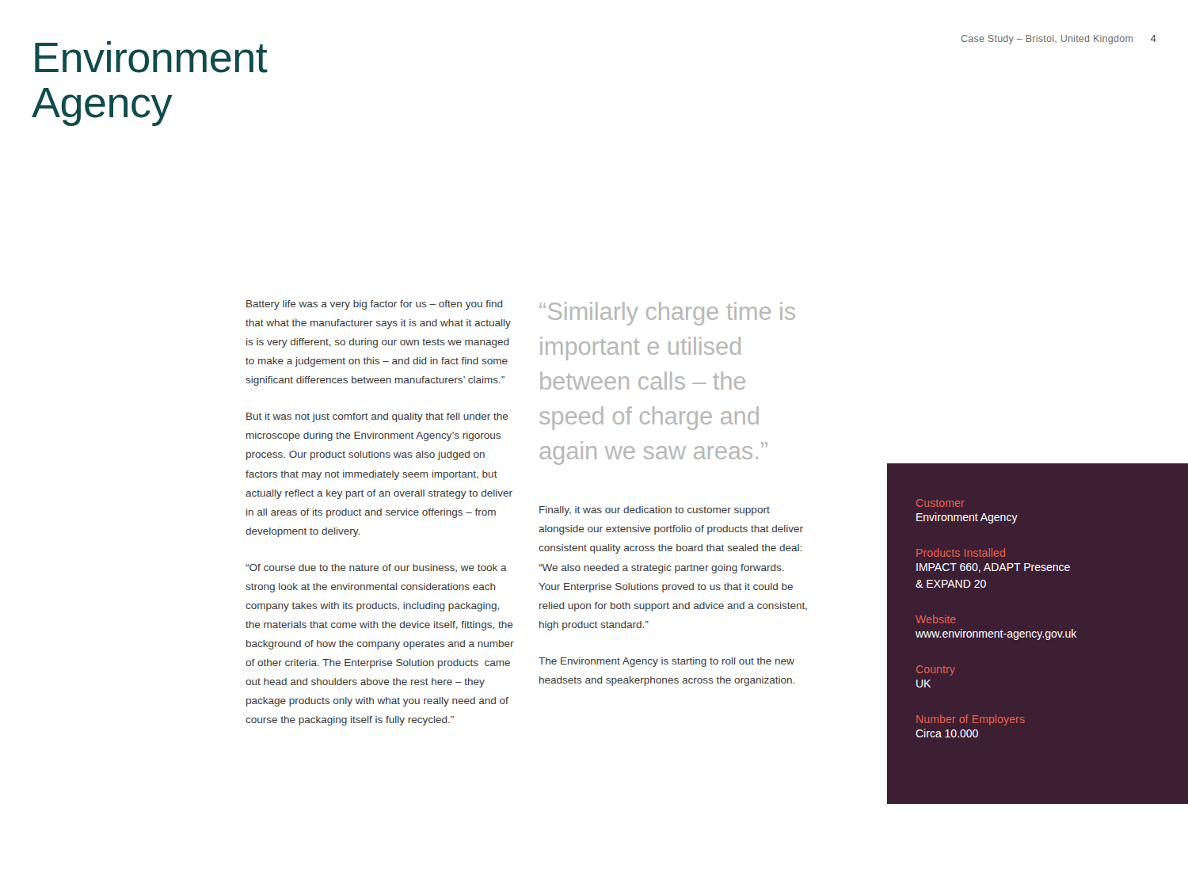Case Study – Bristol, United Kingdom 4
Environment
Agency
Battery life was a very big factor for us – often you find that what the manufacturer says it is and what it actually is is very different, so during our own tests we managed to make a judgement on this – and did in fact find some significant differences between manufacturers’ claims.”
But it was not just comfort and quality that fell under the microscope during the Environment Agency’s rigorous process. Our product solutions was also judged on factors that may not immediately seem important, but actually reflect a key part of an overall strategy to deliver in all areas of its product and service offerings – from development to delivery.
“Of course due to the nature of our business, we took a strong look at the environmental considerations each company takes with its products, including packaging, the materials that come with the device itself, fittings, the background of how the company operates and a number of other criteria. The Enterprise Solution products came out head and shoulders above the rest here – they package products only with what you really need and of course the packaging itself is fully recycled.”
“Similarly charge time is important e utilised between calls – the speed of charge and again we saw areas.”
Finally, it was our dedication to customer support alongside our extensive portfolio of products that deliver consistent quality across the board that sealed the deal: “We also needed a strategic partner going forwards. Your Enterprise Solutions proved to us that it could be relied upon for both support and advice and a consistent, high product standard.”
The Environment Agency is starting to roll out the new headsets and speakerphones across the organization.
Customer
Environment Agency
Products Installed
IMPACT 660, ADAPT Presence
& EXPAND 20
Website
www.environment-agency.gov.uk
Country
UK
Number of Employers
Circa 10.000